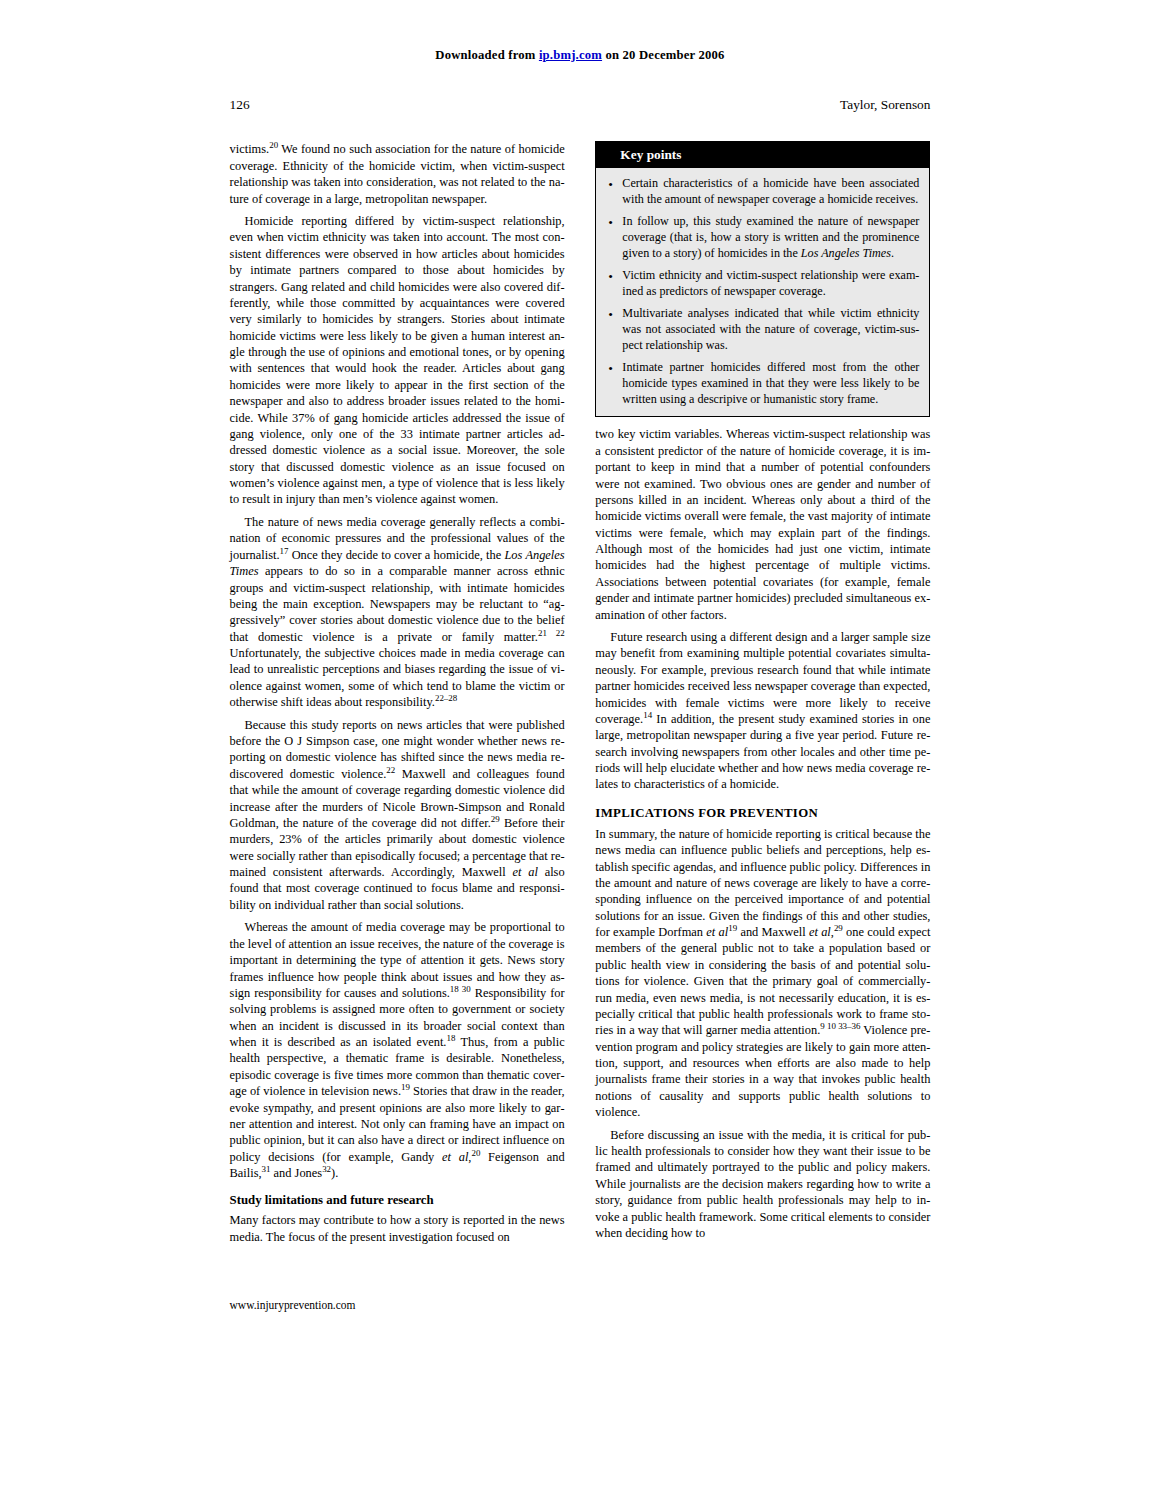Downloaded from ip.bmj.com on 20 December 2006
126 Taylor, Sorenson
victims.20 We found no such association for the nature of homicide coverage. Ethnicity of the homicide victim, when victim-suspect relationship was taken into consideration, was not related to the nature of coverage in a large, metropolitan newspaper.
Homicide reporting differed by victim-suspect relationship, even when victim ethnicity was taken into account. The most consistent differences were observed in how articles about homicides by intimate partners compared to those about homicides by strangers. Gang related and child homicides were also covered differently, while those committed by acquaintances were covered very similarly to homicides by strangers. Stories about intimate homicide victims were less likely to be given a human interest angle through the use of opinions and emotional tones, or by opening with sentences that would hook the reader. Articles about gang homicides were more likely to appear in the first section of the newspaper and also to address broader issues related to the homicide. While 37% of gang homicide articles addressed the issue of gang violence, only one of the 33 intimate partner articles addressed domestic violence as a social issue. Moreover, the sole story that discussed domestic violence as an issue focused on women’s violence against men, a type of violence that is less likely to result in injury than men’s violence against women.
The nature of news media coverage generally reflects a combination of economic pressures and the professional values of the journalist.17 Once they decide to cover a homicide, the Los Angeles Times appears to do so in a comparable manner across ethnic groups and victim-suspect relationship, with intimate homicides being the main exception. Newspapers may be reluctant to “aggressively” cover stories about domestic violence due to the belief that domestic violence is a private or family matter.21 22 Unfortunately, the subjective choices made in media coverage can lead to unrealistic perceptions and biases regarding the issue of violence against women, some of which tend to blame the victim or otherwise shift ideas about responsibility.22–28
Because this study reports on news articles that were published before the O J Simpson case, one might wonder whether news reporting on domestic violence has shifted since the news media rediscovered domestic violence.22 Maxwell and colleagues found that while the amount of coverage regarding domestic violence did increase after the murders of Nicole Brown-Simpson and Ronald Goldman, the nature of the coverage did not differ.29 Before their murders, 23% of the articles primarily about domestic violence were socially rather than episodically focused; a percentage that remained consistent afterwards. Accordingly, Maxwell et al also found that most coverage continued to focus blame and responsibility on individual rather than social solutions.
Whereas the amount of media coverage may be proportional to the level of attention an issue receives, the nature of the coverage is important in determining the type of attention it gets. News story frames influence how people think about issues and how they assign responsibility for causes and solutions.18 30 Responsibility for solving problems is assigned more often to government or society when an incident is discussed in its broader social context than when it is described as an isolated event.18 Thus, from a public health perspective, a thematic frame is desirable. Nonetheless, episodic coverage is five times more common than thematic coverage of violence in television news.19 Stories that draw in the reader, evoke sympathy, and present opinions are also more likely to garner attention and interest. Not only can framing have an impact on public opinion, but it can also have a direct or indirect influence on policy decisions (for example, Gandy et al,20 Feigenson and Bailis,31 and Jones32).
Study limitations and future research
Many factors may contribute to how a story is reported in the news media. The focus of the present investigation focused on
Key points
Certain characteristics of a homicide have been associated with the amount of newspaper coverage a homicide receives.
In follow up, this study examined the nature of newspaper coverage (that is, how a story is written and the prominence given to a story) of homicides in the Los Angeles Times.
Victim ethnicity and victim-suspect relationship were examined as predictors of newspaper coverage.
Multivariate analyses indicated that while victim ethnicity was not associated with the nature of coverage, victim-suspect relationship was.
Intimate partner homicides differed most from the other homicide types examined in that they were less likely to be written using a descripive or humanistic story frame.
two key victim variables. Whereas victim-suspect relationship was a consistent predictor of the nature of homicide coverage, it is important to keep in mind that a number of potential confounders were not examined. Two obvious ones are gender and number of persons killed in an incident. Whereas only about a third of the homicide victims overall were female, the vast majority of intimate victims were female, which may explain part of the findings. Although most of the homicides had just one victim, intimate homicides had the highest percentage of multiple victims. Associations between potential covariates (for example, female gender and intimate partner homicides) precluded simultaneous examination of other factors.
Future research using a different design and a larger sample size may benefit from examining multiple potential covariates simultaneously. For example, previous research found that while intimate partner homicides received less newspaper coverage than expected, homicides with female victims were more likely to receive coverage.14 In addition, the present study examined stories in one large, metropolitan newspaper during a five year period. Future research involving newspapers from other locales and other time periods will help elucidate whether and how news media coverage relates to characteristics of a homicide.
Implications for prevention
In summary, the nature of homicide reporting is critical because the news media can influence public beliefs and perceptions, help establish specific agendas, and influence public policy. Differences in the amount and nature of news coverage are likely to have a corresponding influence on the perceived importance of and potential solutions for an issue. Given the findings of this and other studies, for example Dorfman et al19 and Maxwell et al,29 one could expect members of the general public not to take a population based or public health view in considering the basis of and potential solutions for violence. Given that the primary goal of commercially-run media, even news media, is not necessarily education, it is especially critical that public health professionals work to frame stories in a way that will garner media attention.9 10 33–36 Violence prevention program and policy strategies are likely to gain more attention, support, and resources when efforts are also made to help journalists frame their stories in a way that invokes public health notions of causality and supports public health solutions to violence.
Before discussing an issue with the media, it is critical for public health professionals to consider how they want their issue to be framed and ultimately portrayed to the public and policy makers. While journalists are the decision makers regarding how to write a story, guidance from public health professionals may help to invoke a public health framework. Some critical elements to consider when deciding how to
www.injuryprevention.com